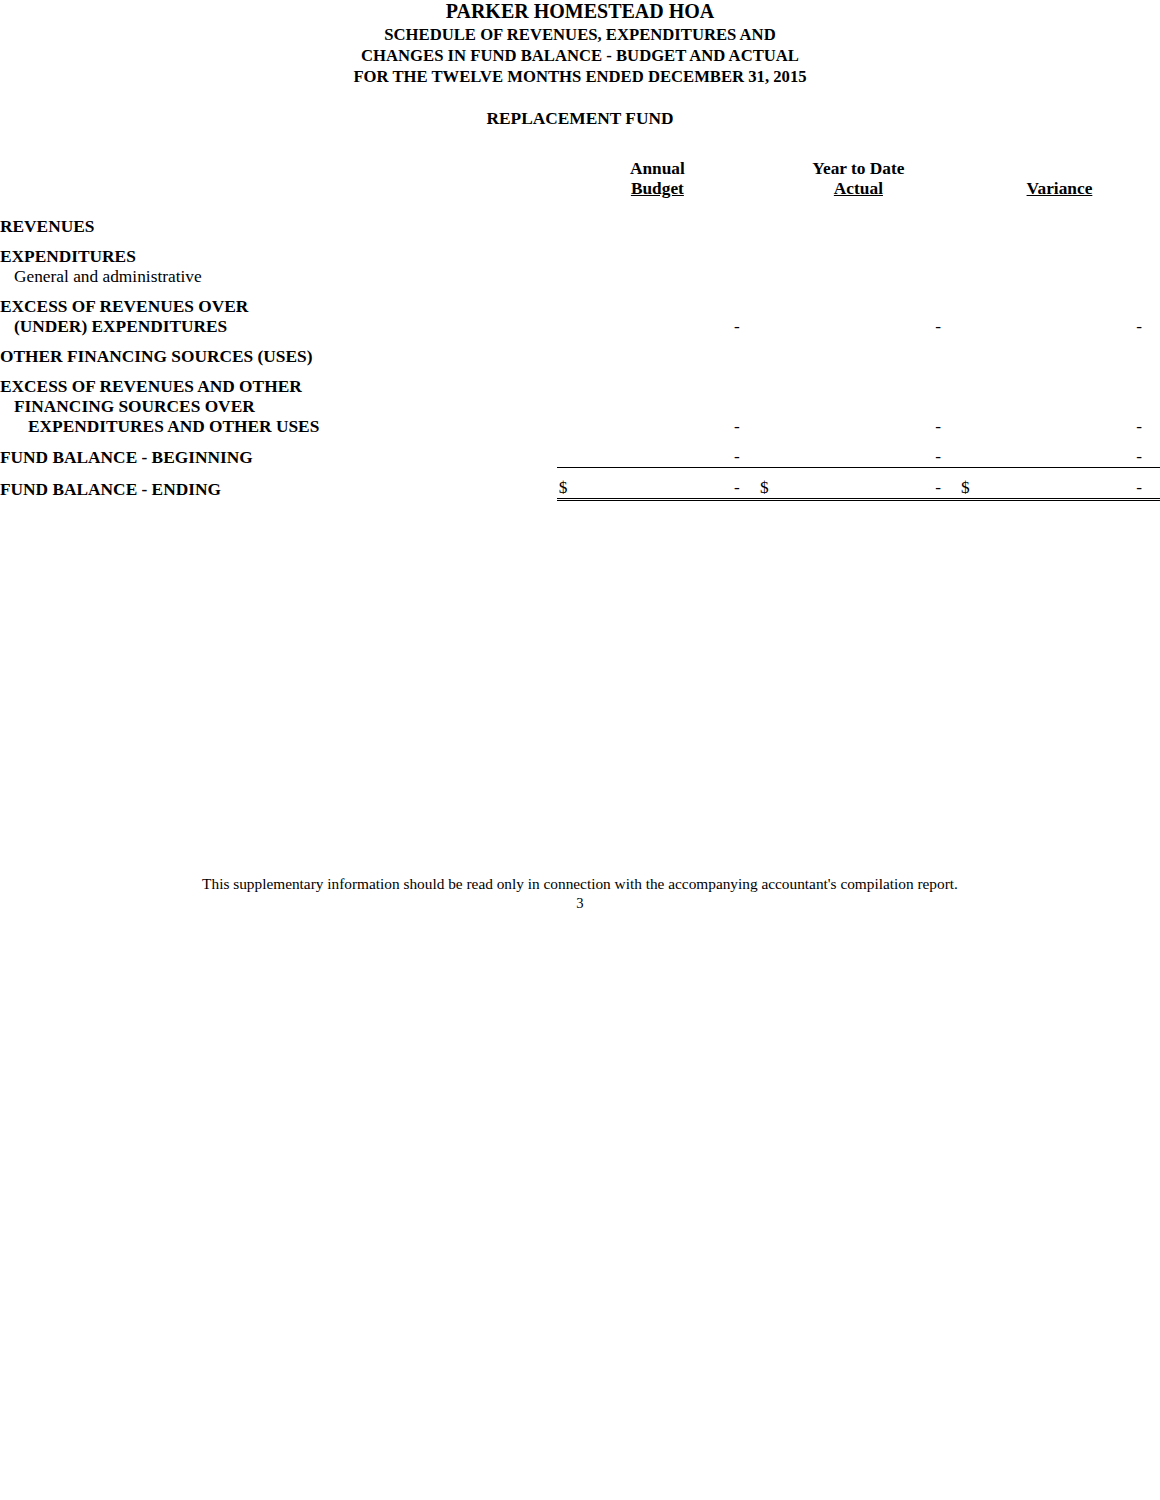PARKER HOMESTEAD HOA
SCHEDULE OF REVENUES, EXPENDITURES AND
CHANGES IN FUND BALANCE - BUDGET AND ACTUAL
FOR THE TWELVE MONTHS ENDED DECEMBER 31, 2015
REPLACEMENT FUND
| | Annual Budget | Year to Date Actual | Variance |
| REVENUES | | | |
| EXPENDITURES | | | |
| General and administrative | | | |
| EXCESS OF REVENUES OVER | | | |
| (UNDER) EXPENDITURES | - | - | - |
| OTHER FINANCING SOURCES (USES) | | | |
| EXCESS OF REVENUES AND OTHER | | | |
| FINANCING SOURCES OVER | | | |
| EXPENDITURES AND OTHER USES | - | - | - |
| FUND BALANCE - BEGINNING | - | - | - |
| FUND BALANCE - ENDING | $ - | $ - | $ - |
This supplementary information should be read only in connection with the accompanying accountant's compilation report.
3